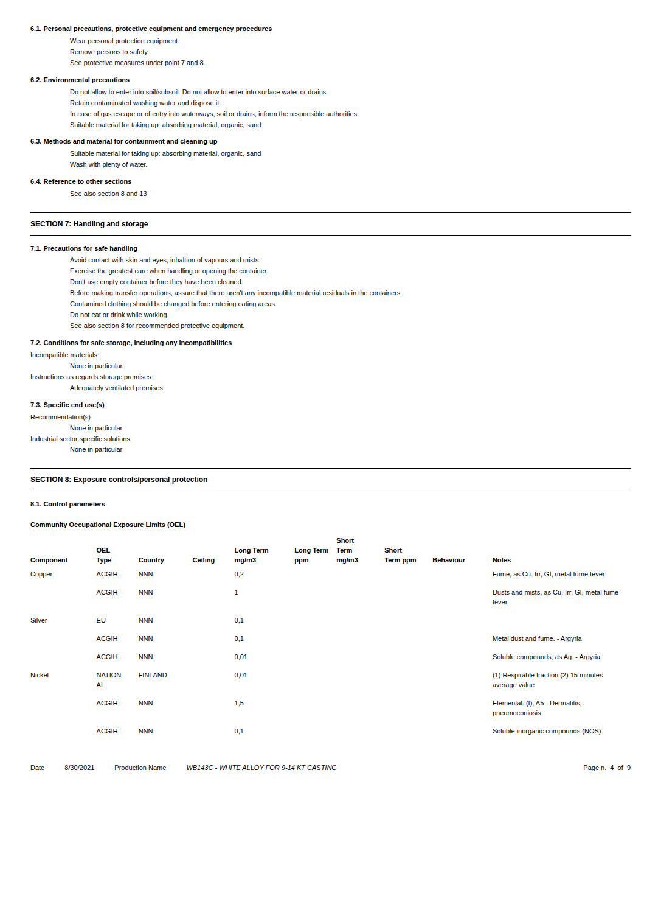6.1. Personal precautions, protective equipment and emergency procedures
Wear personal protection equipment.
Remove persons to safety.
See protective measures under point 7 and 8.
6.2. Environmental precautions
Do not allow to enter into soil/subsoil. Do not allow to enter into surface water or drains.
Retain contaminated washing water and dispose it.
In case of gas escape or of entry into waterways, soil or drains, inform the responsible authorities.
Suitable material for taking up: absorbing material, organic, sand
6.3. Methods and material for containment and cleaning up
Suitable material for taking up: absorbing material, organic, sand
Wash with plenty of water.
6.4. Reference to other sections
See also section 8 and 13
SECTION 7: Handling and storage
7.1. Precautions for safe handling
Avoid contact with skin and eyes, inhaltion of vapours and mists.
Exercise the greatest care when handling or opening the container.
Don't use empty container before they have been cleaned.
Before making transfer operations, assure that there aren't any incompatible material residuals in the containers.
Contamined clothing should be changed before entering eating areas.
Do not eat or drink while working.
See also section 8 for recommended protective equipment.
7.2. Conditions for safe storage, including any incompatibilities
Incompatible materials:
None in particular.
Instructions as regards storage premises:
Adequately ventilated premises.
7.3. Specific end use(s)
Recommendation(s)
None in particular
Industrial sector specific solutions:
None in particular
SECTION 8: Exposure controls/personal protection
8.1. Control parameters
Community Occupational Exposure Limits (OEL)
| Component | OEL Type | Country | Ceiling | Long Term mg/m3 | Long Term ppm | Short Term mg/m3 | Short Term ppm | Behaviour | Notes |
| --- | --- | --- | --- | --- | --- | --- | --- | --- | --- |
| Copper | ACGIH | NNN | | 0,2 | | | | | Fume, as Cu. Irr, GI, metal fume fever |
| | ACGIH | NNN | | 1 | | | | | Dusts and mists, as Cu. Irr, GI, metal fume fever |
| Silver | EU | NNN | | 0,1 | | | | | |
| | ACGIH | NNN | | 0,1 | | | | | Metal dust and fume. - Argyria |
| | ACGIH | NNN | | 0,01 | | | | | Soluble compounds, as Ag. - Argyria |
| Nickel | NATION AL | FINLAND | | 0,01 | | | | | (1) Respirable fraction (2) 15 minutes average value |
| | ACGIH | NNN | | 1,5 | | | | | Elemental. (I), A5 - Dermatitis, pneumoconiosis |
| | ACGIH | NNN | | 0,1 | | | | | Soluble inorganic compounds (NOS). |
Date 8/30/2021 Production Name WB143C - WHITE ALLOY FOR 9-14 KT CASTING
Page n. 4 of 9